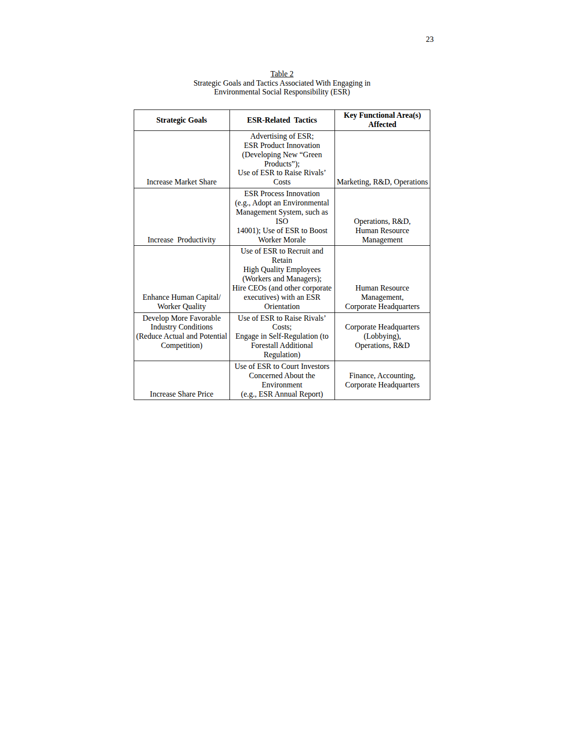23
Table 2 Strategic Goals and Tactics Associated With Engaging in Environmental Social Responsibility (ESR)
| Strategic Goals | ESR-Related Tactics | Key Functional Area(s) Affected |
| --- | --- | --- |
| Increase Market Share | Advertising of ESR; ESR Product Innovation (Developing New “Green Products”); Use of ESR to Raise Rivals’ Costs | Marketing, R&D, Operations |
| Increase Productivity | ESR Process Innovation (e.g., Adopt an Environmental Management System, such as ISO 14001); Use of ESR to Boost Worker Morale | Operations, R&D, Human Resource Management |
| Enhance Human Capital/ Worker Quality | Use of ESR to Recruit and Retain High Quality Employees (Workers and Managers); Hire CEOs (and other corporate executives) with an ESR Orientation | Human Resource Management, Corporate Headquarters |
| Develop More Favorable Industry Conditions (Reduce Actual and Potential Competition) | Use of ESR to Raise Rivals’ Costs; Engage in Self-Regulation (to Forestall Additional Regulation) | Corporate Headquarters (Lobbying), Operations, R&D |
| Increase Share Price | Use of ESR to Court Investors Concerned About the Environment (e.g., ESR Annual Report) | Finance, Accounting, Corporate Headquarters |